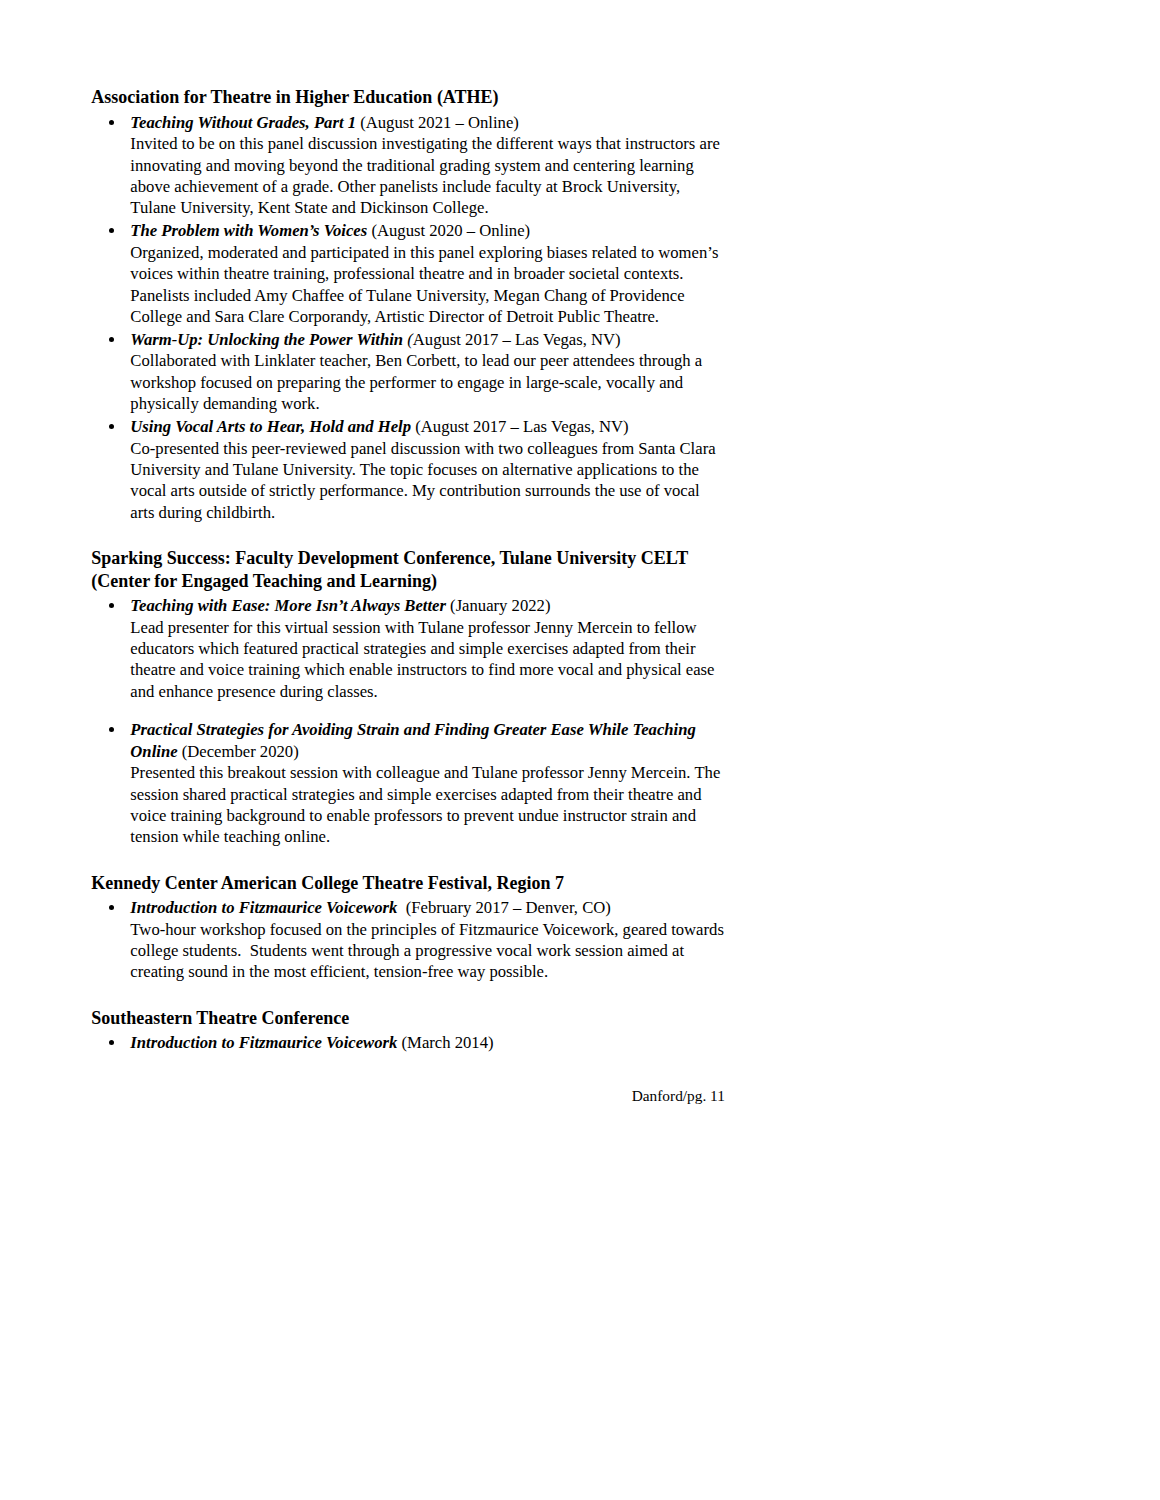Association for Theatre in Higher Education (ATHE)
Teaching Without Grades, Part 1 (August 2021 – Online) Invited to be on this panel discussion investigating the different ways that instructors are innovating and moving beyond the traditional grading system and centering learning above achievement of a grade. Other panelists include faculty at Brock University, Tulane University, Kent State and Dickinson College.
The Problem with Women’s Voices (August 2020 – Online) Organized, moderated and participated in this panel exploring biases related to women’s voices within theatre training, professional theatre and in broader societal contexts. Panelists included Amy Chaffee of Tulane University, Megan Chang of Providence College and Sara Clare Corporandy, Artistic Director of Detroit Public Theatre.
Warm-Up: Unlocking the Power Within (August 2017 – Las Vegas, NV) Collaborated with Linklater teacher, Ben Corbett, to lead our peer attendees through a workshop focused on preparing the performer to engage in large-scale, vocally and physically demanding work.
Using Vocal Arts to Hear, Hold and Help (August 2017 – Las Vegas, NV) Co-presented this peer-reviewed panel discussion with two colleagues from Santa Clara University and Tulane University. The topic focuses on alternative applications to the vocal arts outside of strictly performance. My contribution surrounds the use of vocal arts during childbirth.
Sparking Success: Faculty Development Conference, Tulane University CELT (Center for Engaged Teaching and Learning)
Teaching with Ease: More Isn’t Always Better (January 2022) Lead presenter for this virtual session with Tulane professor Jenny Mercein to fellow educators which featured practical strategies and simple exercises adapted from their theatre and voice training which enable instructors to find more vocal and physical ease and enhance presence during classes.
Practical Strategies for Avoiding Strain and Finding Greater Ease While Teaching Online (December 2020) Presented this breakout session with colleague and Tulane professor Jenny Mercein. The session shared practical strategies and simple exercises adapted from their theatre and voice training background to enable professors to prevent undue instructor strain and tension while teaching online.
Kennedy Center American College Theatre Festival, Region 7
Introduction to Fitzmaurice Voicework (February 2017 – Denver, CO) Two-hour workshop focused on the principles of Fitzmaurice Voicework, geared towards college students. Students went through a progressive vocal work session aimed at creating sound in the most efficient, tension-free way possible.
Southeastern Theatre Conference
Introduction to Fitzmaurice Voicework (March 2014)
Danford/pg. 11